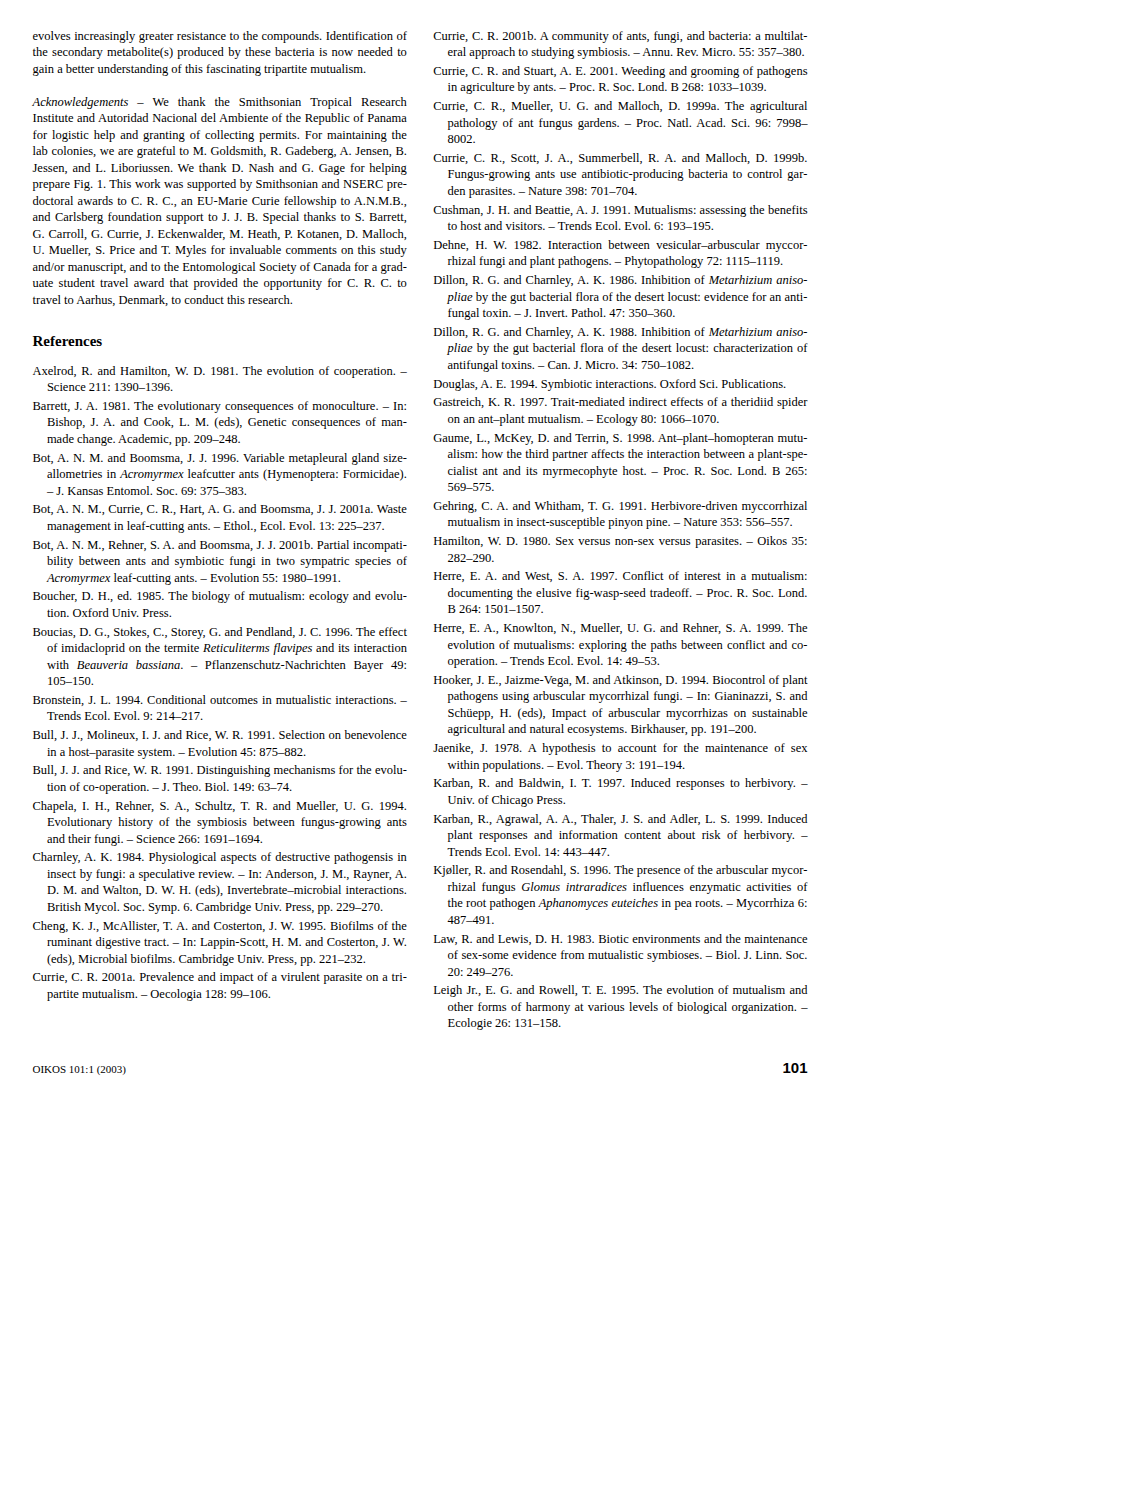evolves increasingly greater resistance to the compounds. Identification of the secondary metabolite(s) produced by these bacteria is now needed to gain a better understanding of this fascinating tripartite mutualism.
Acknowledgements – We thank the Smithsonian Tropical Research Institute and Autoridad Nacional del Ambiente of the Republic of Panama for logistic help and granting of collecting permits. For maintaining the lab colonies, we are grateful to M. Goldsmith, R. Gadeberg, A. Jensen, B. Jessen, and L. Liboriussen. We thank D. Nash and G. Gage for helping prepare Fig. 1. This work was supported by Smithsonian and NSERC pre-doctoral awards to C. R. C., an EU-Marie Curie fellowship to A.N.M.B., and Carlsberg foundation support to J. J. B. Special thanks to S. Barrett, G. Carroll, G. Currie, J. Eckenwalder, M. Heath, P. Kotanen, D. Malloch, U. Mueller, S. Price and T. Myles for invaluable comments on this study and/or manuscript, and to the Entomological Society of Canada for a graduate student travel award that provided the opportunity for C. R. C. to travel to Aarhus, Denmark, to conduct this research.
References
Axelrod, R. and Hamilton, W. D. 1981. The evolution of cooperation. – Science 211: 1390–1396.
Barrett, J. A. 1981. The evolutionary consequences of monoculture. – In: Bishop, J. A. and Cook, L. M. (eds), Genetic consequences of man-made change. Academic, pp. 209–248.
Bot, A. N. M. and Boomsma, J. J. 1996. Variable metapleural gland size-allometries in Acromyrmex leafcutter ants (Hymenoptera: Formicidae). – J. Kansas Entomol. Soc. 69: 375–383.
Bot, A. N. M., Currie, C. R., Hart, A. G. and Boomsma, J. J. 2001a. Waste management in leaf-cutting ants. – Ethol., Ecol. Evol. 13: 225–237.
Bot, A. N. M., Rehner, S. A. and Boomsma, J. J. 2001b. Partial incompatibility between ants and symbiotic fungi in two sympatric species of Acromyrmex leaf-cutting ants. – Evolution 55: 1980–1991.
Boucher, D. H., ed. 1985. The biology of mutualism: ecology and evolution. Oxford Univ. Press.
Boucias, D. G., Stokes, C., Storey, G. and Pendland, J. C. 1996. The effect of imidacloprid on the termite Reticuliterms flavipes and its interaction with Beauveria bassiana. – Pflanzenschutz-Nachrichten Bayer 49: 105–150.
Bronstein, J. L. 1994. Conditional outcomes in mutualistic interactions. – Trends Ecol. Evol. 9: 214–217.
Bull, J. J., Molineux, I. J. and Rice, W. R. 1991. Selection on benevolence in a host–parasite system. – Evolution 45: 875–882.
Bull, J. J. and Rice, W. R. 1991. Distinguishing mechanisms for the evolution of co-operation. – J. Theo. Biol. 149: 63–74.
Chapela, I. H., Rehner, S. A., Schultz, T. R. and Mueller, U. G. 1994. Evolutionary history of the symbiosis between fungus-growing ants and their fungi. – Science 266: 1691–1694.
Charnley, A. K. 1984. Physiological aspects of destructive pathogensis in insect by fungi: a speculative review. – In: Anderson, J. M., Rayner, A. D. M. and Walton, D. W. H. (eds), Invertebrate–microbial interactions. British Mycol. Soc. Symp. 6. Cambridge Univ. Press, pp. 229–270.
Cheng, K. J., McAllister, T. A. and Costerton, J. W. 1995. Biofilms of the ruminant digestive tract. – In: Lappin-Scott, H. M. and Costerton, J. W. (eds), Microbial biofilms. Cambridge Univ. Press, pp. 221–232.
Currie, C. R. 2001a. Prevalence and impact of a virulent parasite on a tripartite mutualism. – Oecologia 128: 99–106.
Currie, C. R. 2001b. A community of ants, fungi, and bacteria: a multilateral approach to studying symbiosis. – Annu. Rev. Micro. 55: 357–380.
Currie, C. R. and Stuart, A. E. 2001. Weeding and grooming of pathogens in agriculture by ants. – Proc. R. Soc. Lond. B 268: 1033–1039.
Currie, C. R., Mueller, U. G. and Malloch, D. 1999a. The agricultural pathology of ant fungus gardens. – Proc. Natl. Acad. Sci. 96: 7998–8002.
Currie, C. R., Scott, J. A., Summerbell, R. A. and Malloch, D. 1999b. Fungus-growing ants use antibiotic-producing bacteria to control garden parasites. – Nature 398: 701–704.
Cushman, J. H. and Beattie, A. J. 1991. Mutualisms: assessing the benefits to host and visitors. – Trends Ecol. Evol. 6: 193–195.
Dehne, H. W. 1982. Interaction between vesicular–arbuscular myccorrhizal fungi and plant pathogens. – Phytopathology 72: 1115–1119.
Dillon, R. G. and Charnley, A. K. 1986. Inhibition of Metarhizium anisopliae by the gut bacterial flora of the desert locust: evidence for an antifungal toxin. – J. Invert. Pathol. 47: 350–360.
Dillon, R. G. and Charnley, A. K. 1988. Inhibition of Metarhizium anisopliae by the gut bacterial flora of the desert locust: characterization of antifungal toxins. – Can. J. Micro. 34: 750–1082.
Douglas, A. E. 1994. Symbiotic interactions. Oxford Sci. Publications.
Gastreich, K. R. 1997. Trait-mediated indirect effects of a theridiid spider on an ant–plant mutualism. – Ecology 80: 1066–1070.
Gaume, L., McKey, D. and Terrin, S. 1998. Ant–plant–homopteran mutualism: how the third partner affects the interaction between a plant-specialist ant and its myrmecophyte host. – Proc. R. Soc. Lond. B 265: 569–575.
Gehring, C. A. and Whitham, T. G. 1991. Herbivore-driven myccorrhizal mutualism in insect-susceptible pinyon pine. – Nature 353: 556–557.
Hamilton, W. D. 1980. Sex versus non-sex versus parasites. – Oikos 35: 282–290.
Herre, E. A. and West, S. A. 1997. Conflict of interest in a mutualism: documenting the elusive fig-wasp-seed tradeoff. – Proc. R. Soc. Lond. B 264: 1501–1507.
Herre, E. A., Knowlton, N., Mueller, U. G. and Rehner, S. A. 1999. The evolution of mutualisms: exploring the paths between conflict and cooperation. – Trends Ecol. Evol. 14: 49–53.
Hooker, J. E., Jaizme-Vega, M. and Atkinson, D. 1994. Biocontrol of plant pathogens using arbuscular mycorrhizal fungi. – In: Gianinazzi, S. and Schüepp, H. (eds), Impact of arbuscular mycorrhizas on sustainable agricultural and natural ecosystems. Birkhauser, pp. 191–200.
Jaenike, J. 1978. A hypothesis to account for the maintenance of sex within populations. – Evol. Theory 3: 191–194.
Karban, R. and Baldwin, I. T. 1997. Induced responses to herbivory. – Univ. of Chicago Press.
Karban, R., Agrawal, A. A., Thaler, J. S. and Adler, L. S. 1999. Induced plant responses and information content about risk of herbivory. – Trends Ecol. Evol. 14: 443–447.
Kjøller, R. and Rosendahl, S. 1996. The presence of the arbuscular mycorrhizal fungus Glomus intraradices influences enzymatic activities of the root pathogen Aphanomyces euteiches in pea roots. – Mycorrhiza 6: 487–491.
Law, R. and Lewis, D. H. 1983. Biotic environments and the maintenance of sex-some evidence from mutualistic symbioses. – Biol. J. Linn. Soc. 20: 249–276.
Leigh Jr., E. G. and Rowell, T. E. 1995. The evolution of mutualism and other forms of harmony at various levels of biological organization. – Ecologie 26: 131–158.
OIKOS 101:1 (2003) 101